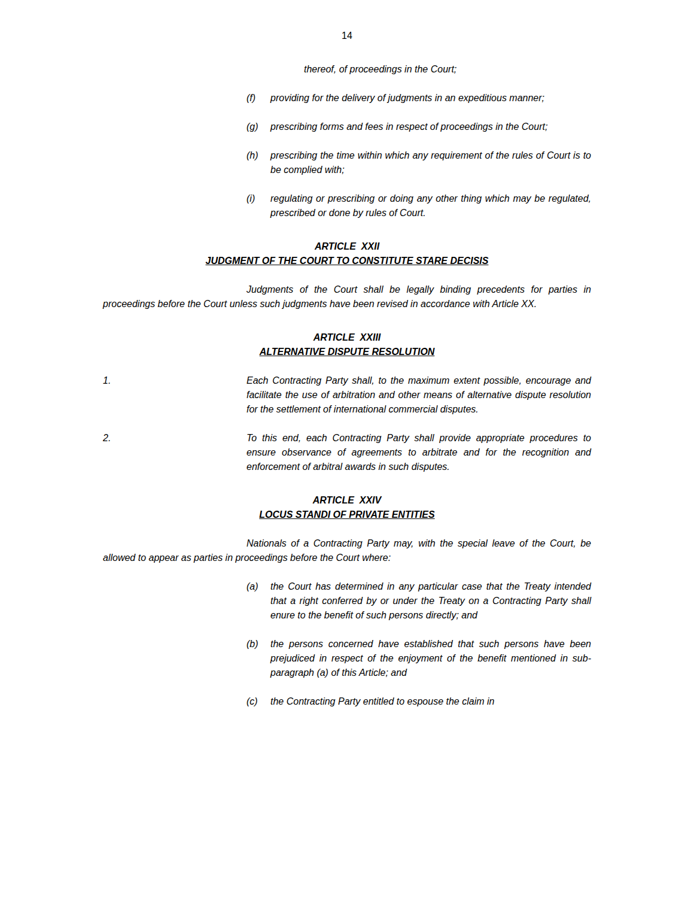14
thereof, of proceedings in the Court;
(f)
providing for the delivery of judgments in an expeditious manner;
(g)
prescribing forms and fees in respect of proceedings in the Court;
(h)
prescribing the time within which any requirement of the rules of Court is to be complied with;
(i)
regulating or prescribing or doing any other thing which may be regulated, prescribed or done by rules of Court.
ARTICLE XXII
JUDGMENT OF THE COURT TO CONSTITUTE STARE DECISIS
Judgments of the Court shall be legally binding precedents for parties in proceedings before the Court unless such judgments have been revised in accordance with Article XX.
ARTICLE XXIII
ALTERNATIVE DISPUTE RESOLUTION
1.
Each Contracting Party shall, to the maximum extent possible, encourage and facilitate the use of arbitration and other means of alternative dispute resolution for the settlement of international commercial disputes.
2.
To this end, each Contracting Party shall provide appropriate procedures to ensure observance of agreements to arbitrate and for the recognition and enforcement of arbitral awards in such disputes.
ARTICLE XXIV
LOCUS STANDI OF PRIVATE ENTITIES
Nationals of a Contracting Party may, with the special leave of the Court, be allowed to appear as parties in proceedings before the Court where:
(a)
the Court has determined in any particular case that the Treaty intended that a right conferred by or under the Treaty on a Contracting Party shall enure to the benefit of such persons directly; and
(b)
the persons concerned have established that such persons have been prejudiced in respect of the enjoyment of the benefit mentioned in sub-paragraph (a) of this Article; and
(c)
the Contracting Party entitled to espouse the claim in